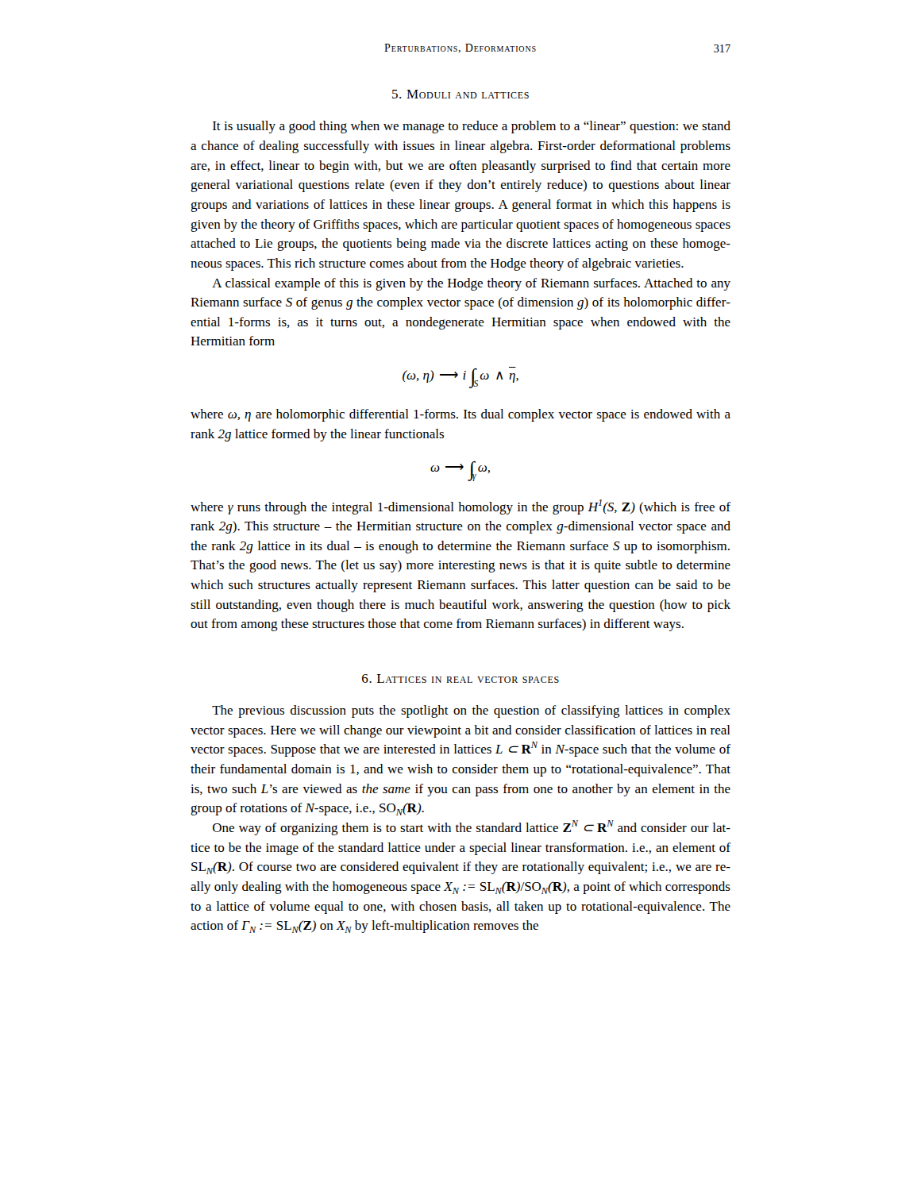Perturbations, Deformations 317
5. Moduli and lattices
It is usually a good thing when we manage to reduce a problem to a “linear” question: we stand a chance of dealing successfully with issues in linear algebra. First-order deformational problems are, in effect, linear to begin with, but we are often pleasantly surprised to find that certain more general variational questions relate (even if they don’t entirely reduce) to questions about linear groups and variations of lattices in these linear groups. A general format in which this happens is given by the theory of Griffiths spaces, which are particular quotient spaces of homogeneous spaces attached to Lie groups, the quotients being made via the discrete lattices acting on these homogeneous spaces. This rich structure comes about from the Hodge theory of algebraic varieties.
A classical example of this is given by the Hodge theory of Riemann surfaces. Attached to any Riemann surface S of genus g the complex vector space (of dimension g) of its holomorphic differential 1-forms is, as it turns out, a nondegenerate Hermitian space when endowed with the Hermitian form
(ω, η)⟶i ∫Sω ∧ η,
where ω, η are holomorphic differential 1-forms. Its dual complex vector space is endowed with a rank 2g lattice formed by the linear functionals
ω⟶∫γω,
where γ runs through the integral 1-dimensional homology in the group H1(S, Z) (which is free of rank 2g). This structure – the Hermitian structure on the complex g-dimensional vector space and the rank 2g lattice in its dual – is enough to determine the Riemann surface S up to isomorphism. That’s the good news. The (let us say) more interesting news is that it is quite subtle to determine which such structures actually represent Riemann surfaces. This latter question can be said to be still outstanding, even though there is much beautiful work, answering the question (how to pick out from among these structures those that come from Riemann surfaces) in different ways.
6. Lattices in real vector spaces
The previous discussion puts the spotlight on the question of classifying lattices in complex vector spaces. Here we will change our viewpoint a bit and consider classification of lattices in real vector spaces. Suppose that we are interested in lattices L ⊂ RN in N-space such that the volume of their fundamental domain is 1, and we wish to consider them up to “rotational-equivalence”. That is, two such L’s are viewed as the same if you can pass from one to another by an element in the group of rotations of N-space, i.e., SON(R).
One way of organizing them is to start with the standard lattice ZN ⊂ RN and consider our lattice to be the image of the standard lattice under a special linear transformation. i.e., an element of SLN(R). Of course two are considered equivalent if they are rotationally equivalent; i.e., we are really only dealing with the homogeneous space XN := SLN(R)/SON(R), a point of which corresponds to a lattice of volume equal to one, with chosen basis, all taken up to rotational-equivalence. The action of ΓN := SLN(Z) on XN by left-multiplication removes the